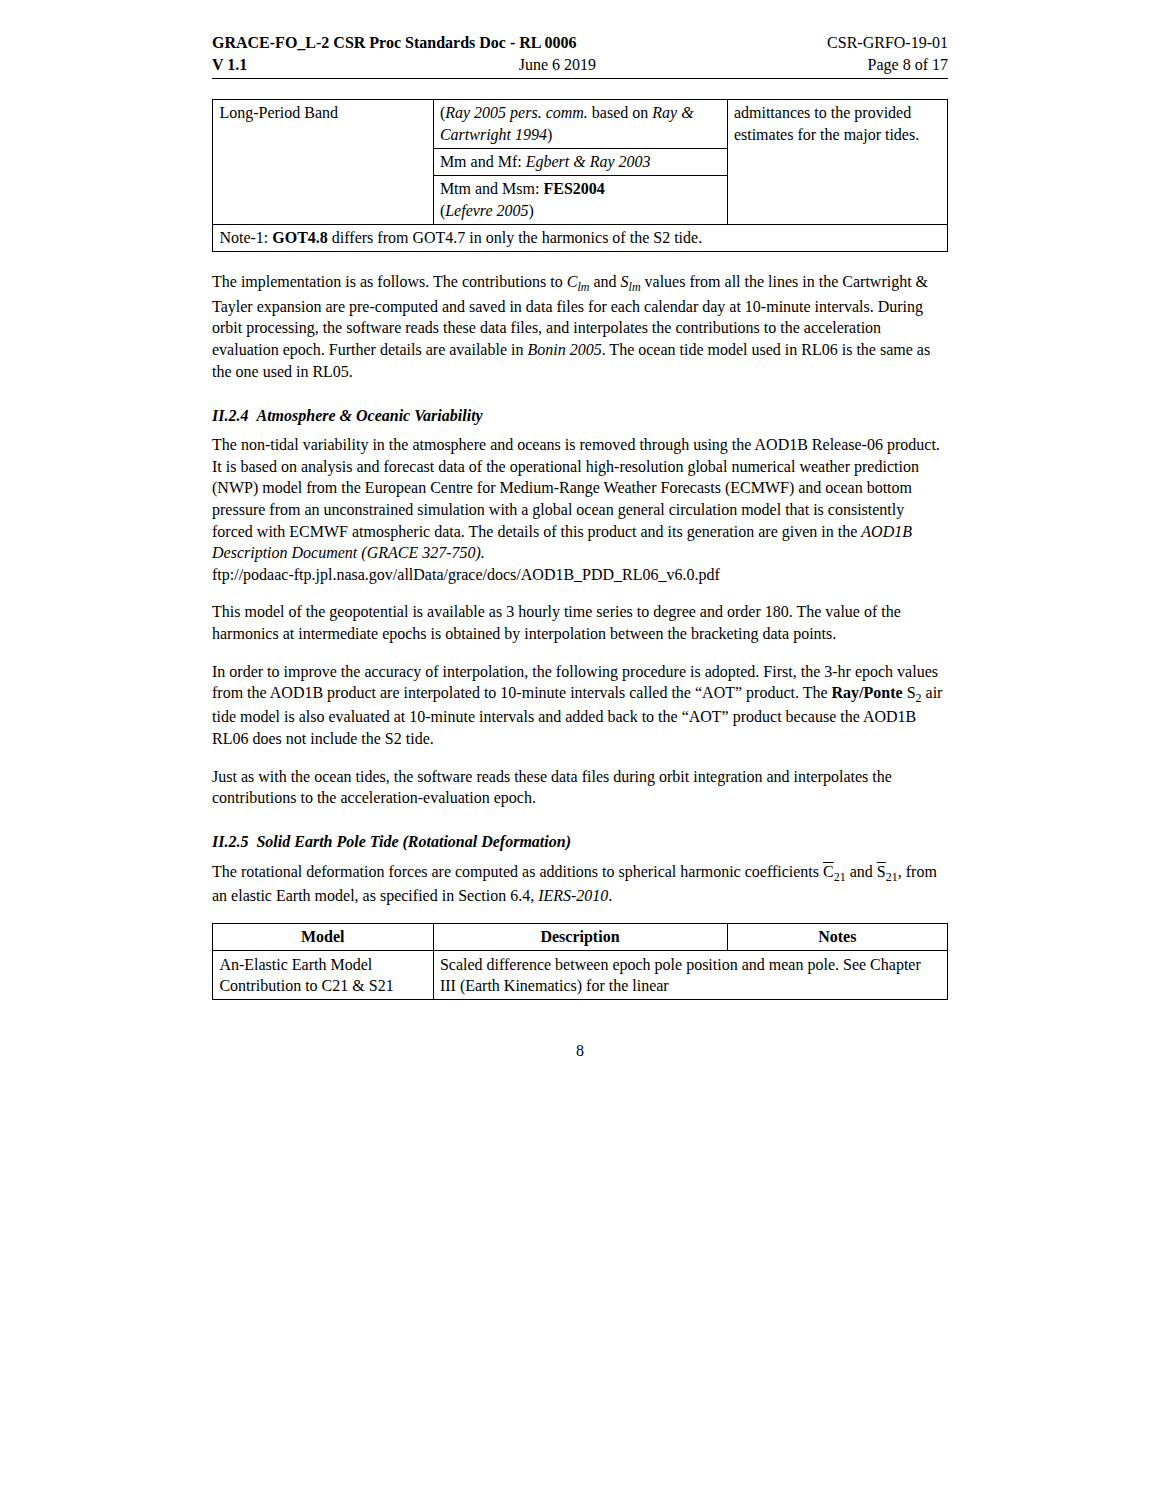GRACE-FO_L-2 CSR Proc Standards Doc - RL 0006 CSR-GRFO-19-01
V 1.1 June 6 2019 Page 8 of 17
| Long-Period Band | ( Ray 2005 pers. comm. based on Ray & Cartwright 1994 ) | admittances to the provided estimates for the major tides. |
| Mm and Mf: Egbert & Ray 2003 |
| Mtm and Msm: FES2004 ( Lefevre 2005 ) |
| Note-1: GOT4.8 differs from GOT4.7 in only the harmonics of the S2 tide. |
The implementation is as follows. The contributions to Clm and Slm values from all the lines in the Cartwright & Tayler expansion are pre-computed and saved in data files for each calendar day at 10-minute intervals. During orbit processing, the software reads these data files, and interpolates the contributions to the acceleration evaluation epoch. Further details are available in Bonin 2005. The ocean tide model used in RL06 is the same as the one used in RL05.
II.2.4 Atmosphere & Oceanic Variability
The non-tidal variability in the atmosphere and oceans is removed through using the AOD1B Release-06 product. It is based on analysis and forecast data of the operational high-resolution global numerical weather prediction (NWP) model from the European Centre for Medium-Range Weather Forecasts (ECMWF) and ocean bottom pressure from an unconstrained simulation with a global ocean general circulation model that is consistently forced with ECMWF atmospheric data. The details of this product and its generation are given in the AOD1B Description Document (GRACE 327-750).
ftp://podaac-ftp.jpl.nasa.gov/allData/grace/docs/AOD1B_PDD_RL06_v6.0.pdf
This model of the geopotential is available as 3 hourly time series to degree and order 180. The value of the harmonics at intermediate epochs is obtained by interpolation between the bracketing data points.
In order to improve the accuracy of interpolation, the following procedure is adopted. First, the 3-hr epoch values from the AOD1B product are interpolated to 10-minute intervals called the “AOT” product. The Ray/Ponte S2 air tide model is also evaluated at 10-minute intervals and added back to the “AOT” product because the AOD1B RL06 does not include the S2 tide.
Just as with the ocean tides, the software reads these data files during orbit integration and interpolates the contributions to the acceleration-evaluation epoch.
II.2.5 Solid Earth Pole Tide (Rotational Deformation)
The rotational deformation forces are computed as additions to spherical harmonic coefficients C21 and S21, from an elastic Earth model, as specified in Section 6.4, IERS-2010.
| Model | Description | Notes |
| --- | --- | --- |
| An-Elastic Earth Model Contribution to C21 & S21 | Scaled difference between epoch pole position and mean pole. See Chapter III (Earth Kinematics) for the linear |
8